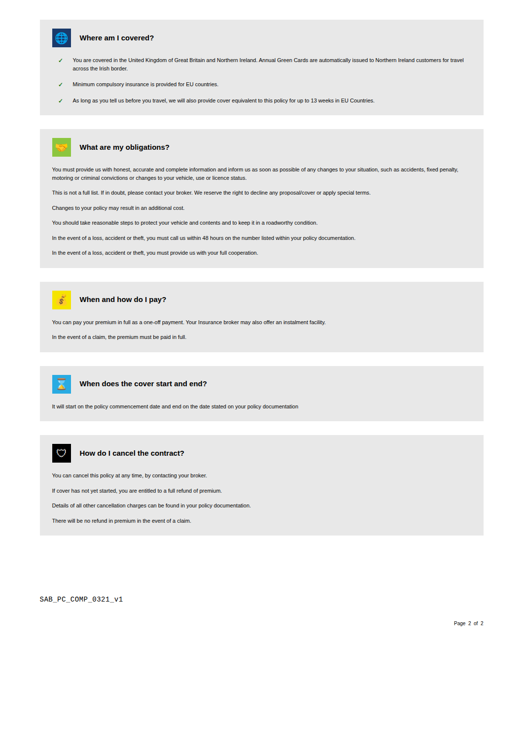🌐
Where am I covered?
You are covered in the United Kingdom of Great Britain and Northern Ireland. Annual Green Cards are automatically issued to Northern Ireland customers for travel across the Irish border.
Minimum compulsory insurance is provided for EU countries.
As long as you tell us before you travel, we will also provide cover equivalent to this policy for up to 13 weeks in EU Countries.
🤝
What are my obligations?
You must provide us with honest, accurate and complete information and inform us as soon as possible of any changes to your situation, such as accidents, fixed penalty, motoring or criminal convictions or changes to your vehicle, use or licence status.
This is not a full list. If in doubt, please contact your broker. We reserve the right to decline any proposal/cover or apply special terms.
Changes to your policy may result in an additional cost.
You should take reasonable steps to protect your vehicle and contents and to keep it in a roadworthy condition.
In the event of a loss, accident or theft, you must call us within 48 hours on the number listed within your policy documentation.
In the event of a loss, accident or theft, you must provide us with your full cooperation.
💰
When and how do I pay?
You can pay your premium in full as a one-off payment. Your Insurance broker may also offer an instalment facility.
In the event of a claim, the premium must be paid in full.
⌛
When does the cover start and end?
It will start on the policy commencement date and end on the date stated on your policy documentation
🛡
How do I cancel the contract?
You can cancel this policy at any time, by contacting your broker.
If cover has not yet started, you are entitled to a full refund of premium.
Details of all other cancellation charges can be found in your policy documentation.
There will be no refund in premium in the event of a claim.
SAB_PC_COMP_0321_v1
Page 2 of 2